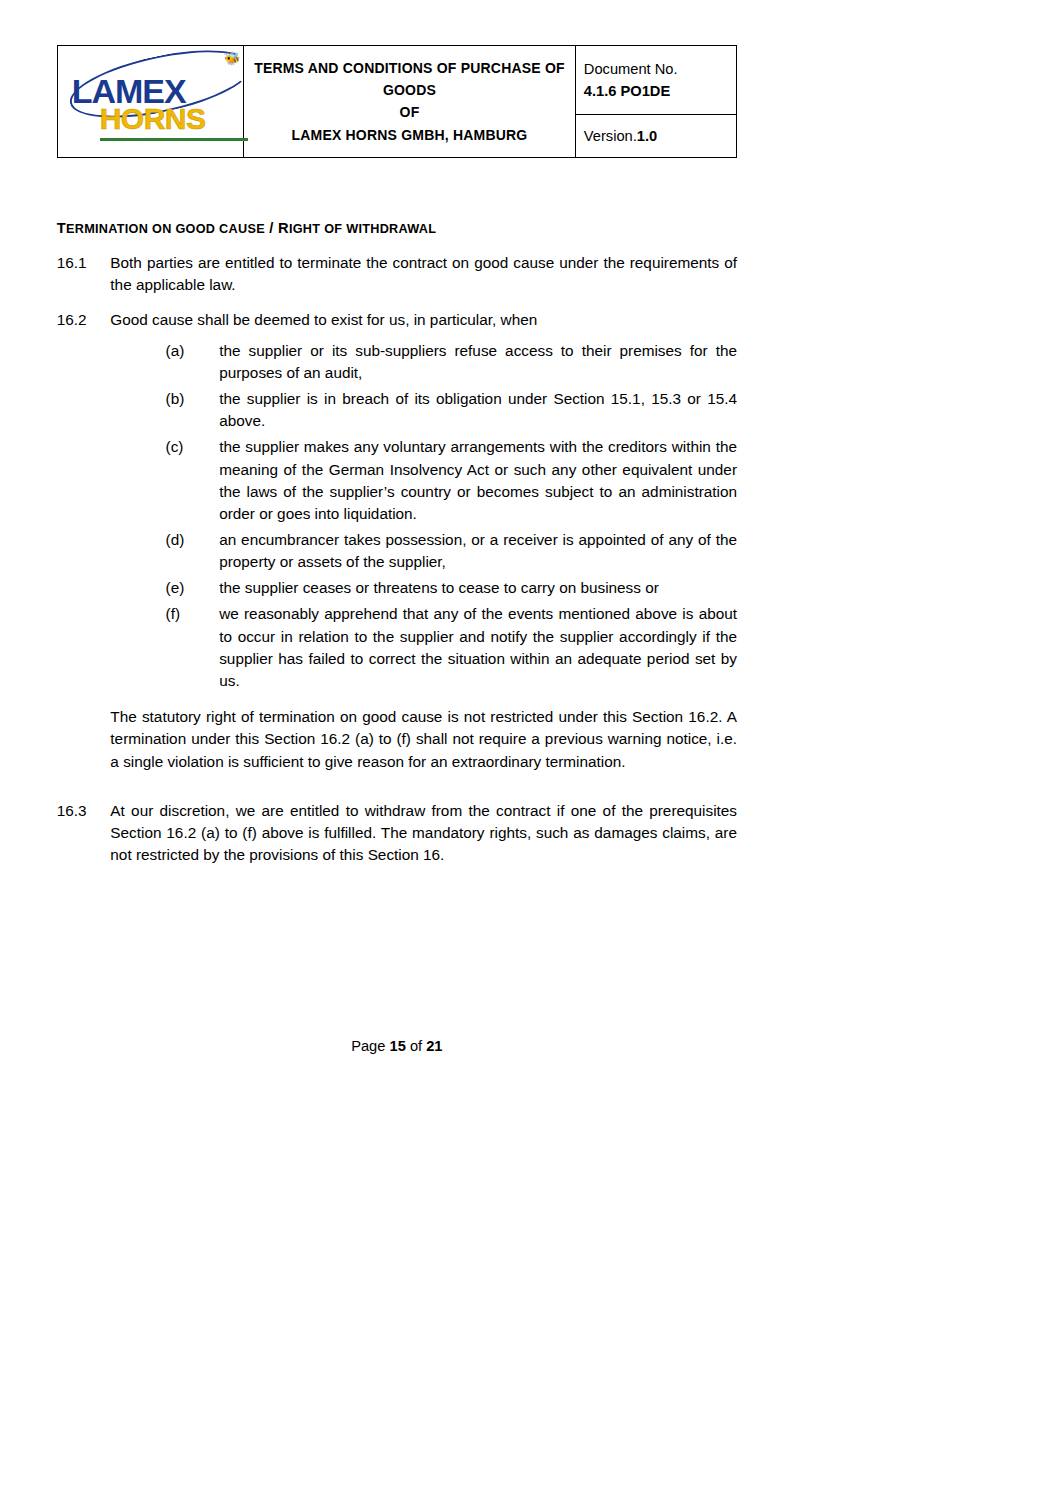| 🐝 LAMEX HORNS | TERMS AND CONDITIONS OF PURCHASE OF GOODS OF LAMEX HORNS GMBH, HAMBURG | Document No. 4.1.6 PO1DE |
| Version. 1.0 |
TERMINATION ON GOOD CAUSE / RIGHT OF WITHDRAWAL
16.1
Both parties are entitled to terminate the contract on good cause under the requirements of the applicable law.
16.2
Good cause shall be deemed to exist for us, in particular, when
(a) the supplier or its sub-suppliers refuse access to their premises for the purposes of an audit,
(b) the supplier is in breach of its obligation under Section 15.1, 15.3 or 15.4 above.
(c) the supplier makes any voluntary arrangements with the creditors within the meaning of the German Insolvency Act or such any other equivalent under the laws of the supplier’s country or becomes subject to an administration order or goes into liquidation.
(d) an encumbrancer takes possession, or a receiver is appointed of any of the property or assets of the supplier,
(e) the supplier ceases or threatens to cease to carry on business or
(f) we reasonably apprehend that any of the events mentioned above is about to occur in relation to the supplier and notify the supplier accordingly if the supplier has failed to correct the situation within an adequate period set by us.
The statutory right of termination on good cause is not restricted under this Section 16.2. A termination under this Section 16.2 (a) to (f) shall not require a previous warning notice, i.e. a single violation is sufficient to give reason for an extraordinary termination.
16.3
At our discretion, we are entitled to withdraw from the contract if one of the prerequisites Section 16.2 (a) to (f) above is fulfilled. The mandatory rights, such as damages claims, are not restricted by the provisions of this Section 16.
Page 15 of 21